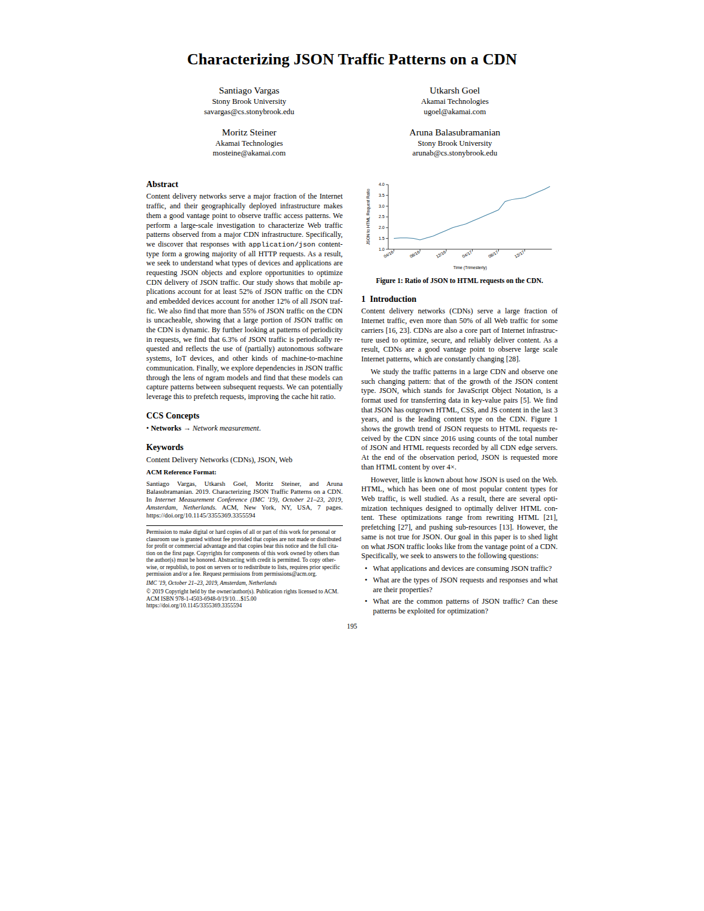Characterizing JSON Traffic Patterns on a CDN
| Santiago Vargas Stony Brook University savargas@cs.stonybrook.edu | Utkarsh Goel Akamai Technologies ugoel@akamai.com |
| Moritz Steiner Akamai Technologies mosteine@akamai.com | Aruna Balasubramanian Stony Brook University arunab@cs.stonybrook.edu |
Abstract
Content delivery networks serve a major fraction of the Internet traffic, and their geographically deployed infrastructure makes them a good vantage point to observe traffic access patterns. We perform a large-scale investigation to characterize Web traffic patterns observed from a major CDN infrastructure. Specifically, we discover that responses with application/json content-type form a growing majority of all HTTP requests. As a result, we seek to understand what types of devices and applications are requesting JSON objects and explore opportunities to optimize CDN delivery of JSON traffic. Our study shows that mobile applications account for at least 52% of JSON traffic on the CDN and embedded devices account for another 12% of all JSON traffic. We also find that more than 55% of JSON traffic on the CDN is uncacheable, showing that a large portion of JSON traffic on the CDN is dynamic. By further looking at patterns of periodicity in requests, we find that 6.3% of JSON traffic is periodically requested and reflects the use of (partially) autonomous software systems, IoT devices, and other kinds of machine-to-machine communication. Finally, we explore dependencies in JSON traffic through the lens of ngram models and find that these models can capture patterns between subsequent requests. We can potentially leverage this to prefetch requests, improving the cache hit ratio.
CCS Concepts
• Networks → Network measurement.
Keywords
Content Delivery Networks (CDNs), JSON, Web
ACM Reference Format:
Santiago Vargas, Utkarsh Goel, Moritz Steiner, and Aruna Balasubramanian. 2019. Characterizing JSON Traffic Patterns on a CDN. In Internet Measurement Conference (IMC '19), October 21–23, 2019, Amsterdam, Netherlands. ACM, New York, NY, USA, 7 pages. https://doi.org/10.1145/3355369.3355594
Permission to make digital or hard copies of all or part of this work for personal or classroom use is granted without fee provided that copies are not made or distributed for profit or commercial advantage and that copies bear this notice and the full citation on the first page. Copyrights for components of this work owned by others than the author(s) must be honored. Abstracting with credit is permitted. To copy otherwise, or republish, to post on servers or to redistribute to lists, requires prior specific permission and/or a fee. Request permissions from permissions@acm.org.
IMC '19, October 21–23, 2019, Amsterdam, Netherlands
© 2019 Copyright held by the owner/author(s). Publication rights licensed to ACM.
ACM ISBN 978-1-4503-6948-0/19/10…$15.00
https://doi.org/10.1145/3355369.3355594
1.0 1.5 2.0 2.5 3.0 3.5 4.0 JSON to HTML Request Ratio 04/16 08/16 12/16 04/17 08/17 12/17 Time (Trimesterly)
Figure 1: Ratio of JSON to HTML requests on the CDN.
1 Introduction
Content delivery networks (CDNs) serve a large fraction of Internet traffic, even more than 50% of all Web traffic for some carriers [16, 23]. CDNs are also a core part of Internet infrastructure used to optimize, secure, and reliably deliver content. As a result, CDNs are a good vantage point to observe large scale Internet patterns, which are constantly changing [28].
We study the traffic patterns in a large CDN and observe one such changing pattern: that of the growth of the JSON content type. JSON, which stands for JavaScript Object Notation, is a format used for transferring data in key-value pairs [5]. We find that JSON has outgrown HTML, CSS, and JS content in the last 3 years, and is the leading content type on the CDN. Figure 1 shows the growth trend of JSON requests to HTML requests received by the CDN since 2016 using counts of the total number of JSON and HTML requests recorded by all CDN edge servers. At the end of the observation period, JSON is requested more than HTML content by over 4×.
However, little is known about how JSON is used on the Web. HTML, which has been one of most popular content types for Web traffic, is well studied. As a result, there are several optimization techniques designed to optimally deliver HTML content. These optimizations range from rewriting HTML [21], prefetching [27], and pushing sub-resources [13]. However, the same is not true for JSON. Our goal in this paper is to shed light on what JSON traffic looks like from the vantage point of a CDN. Specifically, we seek to answers to the following questions:
What applications and devices are consuming JSON traffic?
What are the types of JSON requests and responses and what are their properties?
What are the common patterns of JSON traffic? Can these patterns be exploited for optimization?
195